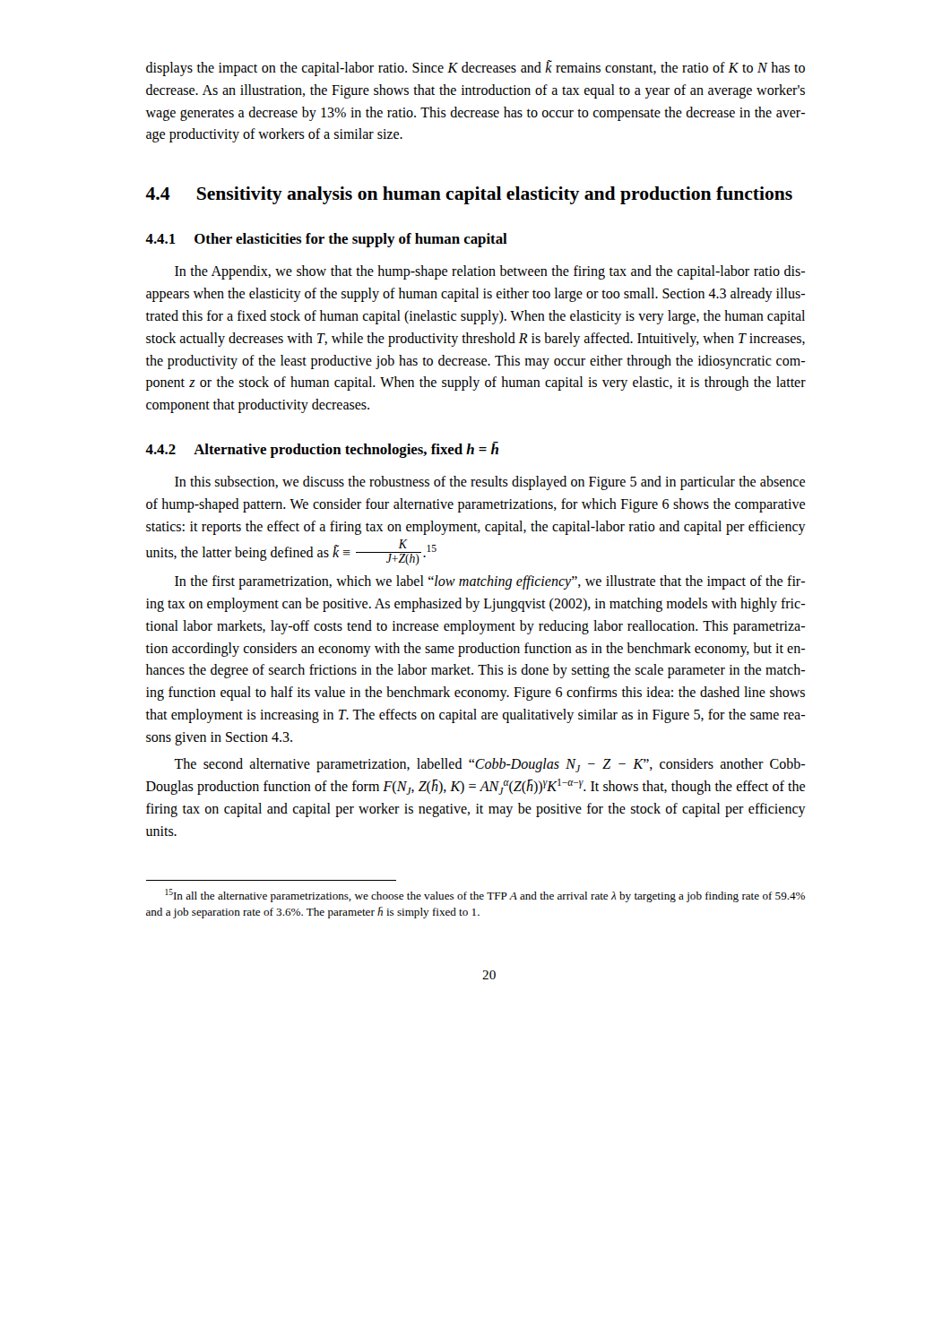displays the impact on the capital-labor ratio. Since K decreases and k̃ remains constant, the ratio of K to N has to decrease. As an illustration, the Figure shows that the introduction of a tax equal to a year of an average worker's wage generates a decrease by 13% in the ratio. This decrease has to occur to compensate the decrease in the average productivity of workers of a similar size.
4.4 Sensitivity analysis on human capital elasticity and production functions
4.4.1 Other elasticities for the supply of human capital
In the Appendix, we show that the hump-shape relation between the firing tax and the capital-labor ratio disappears when the elasticity of the supply of human capital is either too large or too small. Section 4.3 already illustrated this for a fixed stock of human capital (inelastic supply). When the elasticity is very large, the human capital stock actually decreases with T, while the productivity threshold R is barely affected. Intuitively, when T increases, the productivity of the least productive job has to decrease. This may occur either through the idiosyncratic component z or the stock of human capital. When the supply of human capital is very elastic, it is through the latter component that productivity decreases.
4.4.2 Alternative production technologies, fixed h = h̄
In this subsection, we discuss the robustness of the results displayed on Figure 5 and in particular the absence of hump-shaped pattern. We consider four alternative parametrizations, for which Figure 6 shows the comparative statics: it reports the effect of a firing tax on employment, capital, the capital-labor ratio and capital per efficiency units, the latter being defined as k̃ ≡ KJ+Z(h).15
In the first parametrization, which we label “low matching efficiency”, we illustrate that the impact of the firing tax on employment can be positive. As emphasized by Ljungqvist (2002), in matching models with highly frictional labor markets, lay-off costs tend to increase employment by reducing labor reallocation. This parametrization accordingly considers an economy with the same production function as in the benchmark economy, but it enhances the degree of search frictions in the labor market. This is done by setting the scale parameter in the matching function equal to half its value in the benchmark economy. Figure 6 confirms this idea: the dashed line shows that employment is increasing in T. The effects on capital are qualitatively similar as in Figure 5, for the same reasons given in Section 4.3.
The second alternative parametrization, labelled “Cobb-Douglas NJ − Z − K”, considers another Cobb-Douglas production function of the form F(NJ, Z(h̄), K) = ANJα(Z(h̄))γK1−α−γ. It shows that, though the effect of the firing tax on capital and capital per worker is negative, it may be positive for the stock of capital per efficiency units.
15In all the alternative parametrizations, we choose the values of the TFP A and the arrival rate λ by targeting a job finding rate of 59.4% and a job separation rate of 3.6%. The parameter h̄ is simply fixed to 1.
20